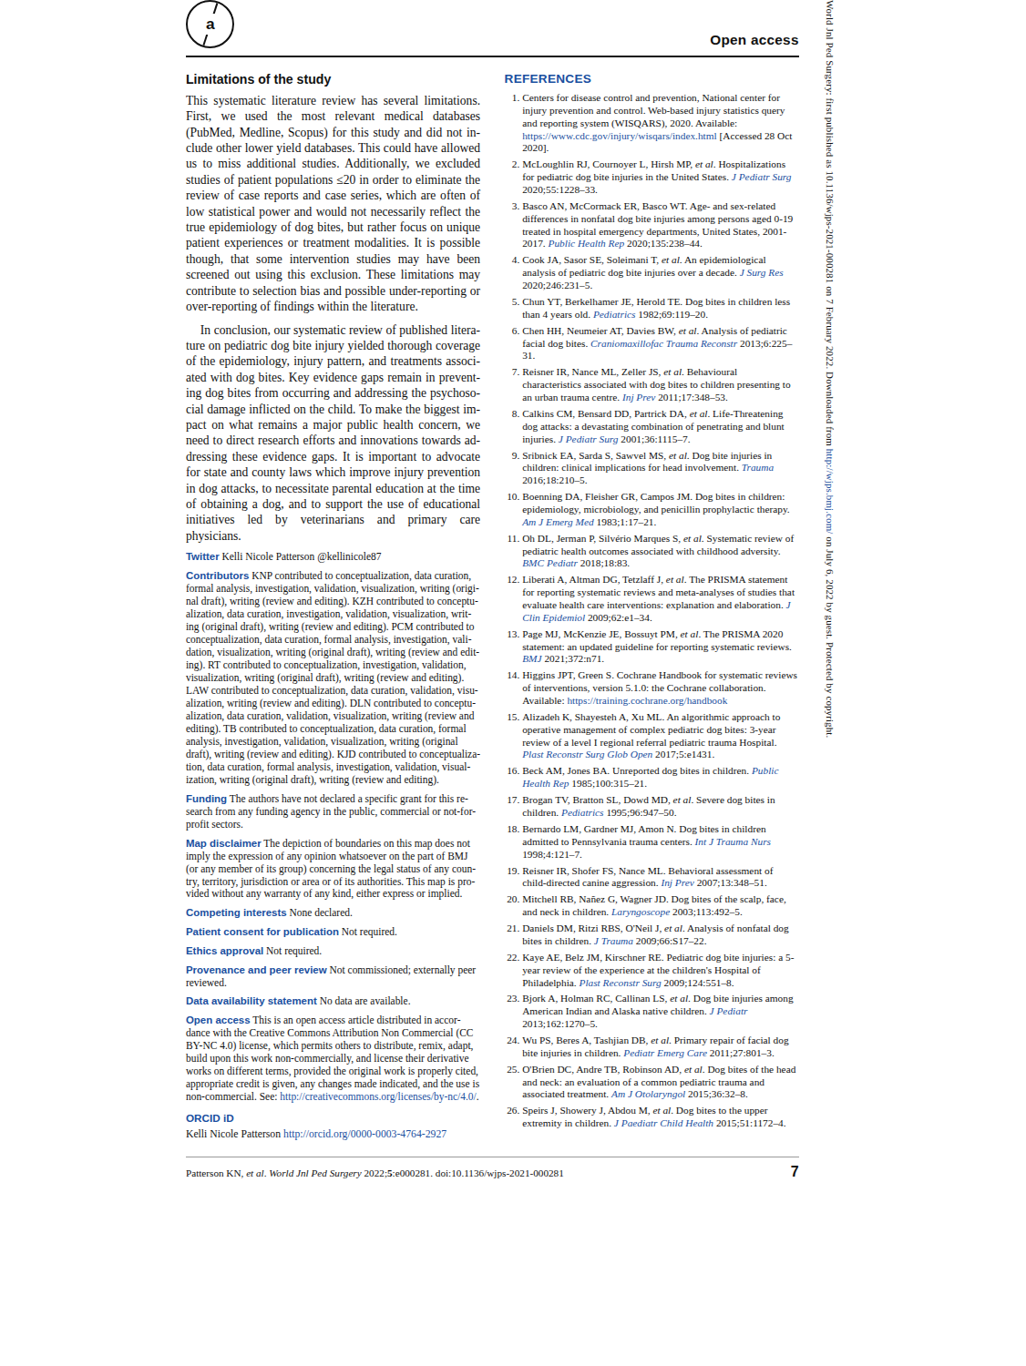a
Open access
Limitations of the study
This systematic literature review has several limitations. First, we used the most relevant medical databases (PubMed, Medline, Scopus) for this study and did not include other lower yield databases. This could have allowed us to miss additional studies. Additionally, we excluded studies of patient populations ≤20 in order to eliminate the review of case reports and case series, which are often of low statistical power and would not necessarily reflect the true epidemiology of dog bites, but rather focus on unique patient experiences or treatment modalities. It is possible though, that some intervention studies may have been screened out using this exclusion. These limitations may contribute to selection bias and possible under-reporting or over-reporting of findings within the literature.
In conclusion, our systematic review of published literature on pediatric dog bite injury yielded thorough coverage of the epidemiology, injury pattern, and treatments associated with dog bites. Key evidence gaps remain in preventing dog bites from occurring and addressing the psychosocial damage inflicted on the child. To make the biggest impact on what remains a major public health concern, we need to direct research efforts and innovations towards addressing these evidence gaps. It is important to advocate for state and county laws which improve injury prevention in dog attacks, to necessitate parental education at the time of obtaining a dog, and to support the use of educational initiatives led by veterinarians and primary care physicians.
Twitter Kelli Nicole Patterson @kellinicole87
Contributors KNP contributed to conceptualization, data curation, formal analysis, investigation, validation, visualization, writing (original draft), writing (review and editing). KZH contributed to conceptualization, data curation, investigation, validation, visualization, writing (original draft), writing (review and editing). PCM contributed to conceptualization, data curation, formal analysis, investigation, validation, visualization, writing (original draft), writing (review and editing). RT contributed to conceptualization, investigation, validation, visualization, writing (original draft), writing (review and editing). LAW contributed to conceptualization, data curation, validation, visualization, writing (review and editing). DLN contributed to conceptualization, data curation, validation, visualization, writing (review and editing). TB contributed to conceptualization, data curation, formal analysis, investigation, validation, visualization, writing (original draft), writing (review and editing). KJD contributed to conceptualization, data curation, formal analysis, investigation, validation, visualization, writing (original draft), writing (review and editing).
Funding The authors have not declared a specific grant for this research from any funding agency in the public, commercial or not-for-profit sectors.
Map disclaimer The depiction of boundaries on this map does not imply the expression of any opinion whatsoever on the part of BMJ (or any member of its group) concerning the legal status of any country, territory, jurisdiction or area or of its authorities. This map is provided without any warranty of any kind, either express or implied.
Competing interests None declared.
Patient consent for publication Not required.
Ethics approval Not required.
Provenance and peer review Not commissioned; externally peer reviewed.
Data availability statement No data are available.
Open access This is an open access article distributed in accordance with the Creative Commons Attribution Non Commercial (CC BY-NC 4.0) license, which permits others to distribute, remix, adapt, build upon this work non-commercially, and license their derivative works on different terms, provided the original work is properly cited, appropriate credit is given, any changes made indicated, and the use is non-commercial. See: http://creativecommons.org/licenses/by-nc/4.0/.
ORCID iD
Kelli Nicole Patterson http://orcid.org/0000-0003-4764-2927
REFERENCES
Centers for disease control and prevention, National center for injury prevention and control. Web-based injury statistics query and reporting system (WISQARS), 2020. Available: https://www.cdc.gov/injury/wisqars/index.html [Accessed 28 Oct 2020].
McLoughlin RJ, Cournoyer L, Hirsh MP, et al. Hospitalizations for pediatric dog bite injuries in the United States. J Pediatr Surg 2020;55:1228–33.
Basco AN, McCormack ER, Basco WT. Age- and sex-related differences in nonfatal dog bite injuries among persons aged 0-19 treated in hospital emergency departments, United States, 2001-2017. Public Health Rep 2020;135:238–44.
Cook JA, Sasor SE, Soleimani T, et al. An epidemiological analysis of pediatric dog bite injuries over a decade. J Surg Res 2020;246:231–5.
Chun YT, Berkelhamer JE, Herold TE. Dog bites in children less than 4 years old. Pediatrics 1982;69:119–20.
Chen HH, Neumeier AT, Davies BW, et al. Analysis of pediatric facial dog bites. Craniomaxillofac Trauma Reconstr 2013;6:225–31.
Reisner IR, Nance ML, Zeller JS, et al. Behavioural characteristics associated with dog bites to children presenting to an urban trauma centre. Inj Prev 2011;17:348–53.
Calkins CM, Bensard DD, Partrick DA, et al. Life-Threatening dog attacks: a devastating combination of penetrating and blunt injuries. J Pediatr Surg 2001;36:1115–7.
Sribnick EA, Sarda S, Sawvel MS, et al. Dog bite injuries in children: clinical implications for head involvement. Trauma 2016;18:210–5.
Boenning DA, Fleisher GR, Campos JM. Dog bites in children: epidemiology, microbiology, and penicillin prophylactic therapy. Am J Emerg Med 1983;1:17–21.
Oh DL, Jerman P, Silvério Marques S, et al. Systematic review of pediatric health outcomes associated with childhood adversity. BMC Pediatr 2018;18:83.
Liberati A, Altman DG, Tetzlaff J, et al. The PRISMA statement for reporting systematic reviews and meta-analyses of studies that evaluate health care interventions: explanation and elaboration. J Clin Epidemiol 2009;62:e1–34.
Page MJ, McKenzie JE, Bossuyt PM, et al. The PRISMA 2020 statement: an updated guideline for reporting systematic reviews. BMJ 2021;372:n71.
Higgins JPT, Green S. Cochrane Handbook for systematic reviews of interventions, version 5.1.0: the Cochrane collaboration. Available: https://training.cochrane.org/handbook
Alizadeh K, Shayesteh A, Xu ML. An algorithmic approach to operative management of complex pediatric dog bites: 3-year review of a level I regional referral pediatric trauma Hospital. Plast Reconstr Surg Glob Open 2017;5:e1431.
Beck AM, Jones BA. Unreported dog bites in children. Public Health Rep 1985;100:315–21.
Brogan TV, Bratton SL, Dowd MD, et al. Severe dog bites in children. Pediatrics 1995;96:947–50.
Bernardo LM, Gardner MJ, Amon N. Dog bites in children admitted to Pennsylvania trauma centers. Int J Trauma Nurs 1998;4:121–7.
Reisner IR, Shofer FS, Nance ML. Behavioral assessment of child-directed canine aggression. Inj Prev 2007;13:348–51.
Mitchell RB, Nañez G, Wagner JD. Dog bites of the scalp, face, and neck in children. Laryngoscope 2003;113:492–5.
Daniels DM, Ritzi RBS, O'Neil J, et al. Analysis of nonfatal dog bites in children. J Trauma 2009;66:S17–22.
Kaye AE, Belz JM, Kirschner RE. Pediatric dog bite injuries: a 5-year review of the experience at the children's Hospital of Philadelphia. Plast Reconstr Surg 2009;124:551–8.
Bjork A, Holman RC, Callinan LS, et al. Dog bite injuries among American Indian and Alaska native children. J Pediatr 2013;162:1270–5.
Wu PS, Beres A, Tashjian DB, et al. Primary repair of facial dog bite injuries in children. Pediatr Emerg Care 2011;27:801–3.
O'Brien DC, Andre TB, Robinson AD, et al. Dog bites of the head and neck: an evaluation of a common pediatric trauma and associated treatment. Am J Otolaryngol 2015;36:32–8.
Speirs J, Showery J, Abdou M, et al. Dog bites to the upper extremity in children. J Paediatr Child Health 2015;51:1172–4.
Patterson KN, et al. World Jnl Ped Surgery 2022;5:e000281. doi:10.1136/wjps-2021-000281
7
World Jnl Ped Surgery: first published as 10.1136/wjps-2021-000281 on 7 February 2022. Downloaded from http://wjps.bmj.com/ on July 6, 2022 by guest. Protected by copyright.